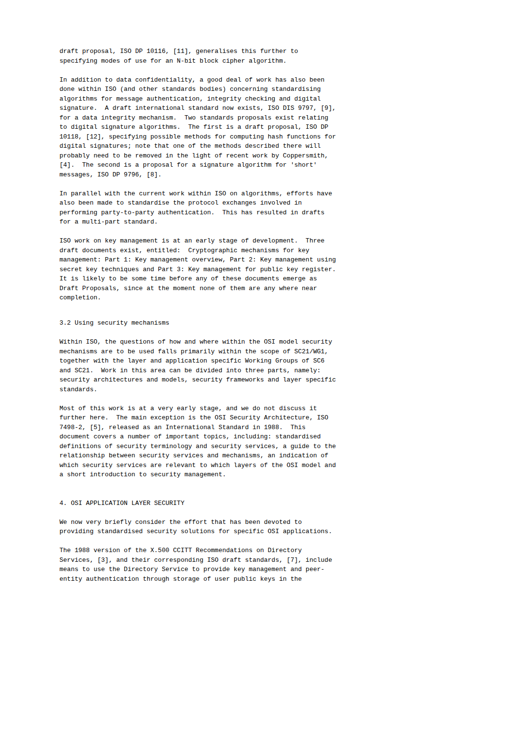draft proposal, ISO DP 10116, [11], generalises this further to specifying modes of use for an N-bit block cipher algorithm.
In addition to data confidentiality, a good deal of work has also been done within ISO (and other standards bodies) concerning standardising algorithms for message authentication, integrity checking and digital signature. A draft international standard now exists, ISO DIS 9797, [9], for a data integrity mechanism. Two standards proposals exist relating to digital signature algorithms. The first is a draft proposal, ISO DP 10118, [12], specifying possible methods for computing hash functions for digital signatures; note that one of the methods described there will probably need to be removed in the light of recent work by Coppersmith, [4]. The second is a proposal for a signature algorithm for 'short' messages, ISO DP 9796, [8].
In parallel with the current work within ISO on algorithms, efforts have also been made to standardise the protocol exchanges involved in performing party-to-party authentication. This has resulted in drafts for a multi-part standard.
ISO work on key management is at an early stage of development. Three draft documents exist, entitled: Cryptographic mechanisms for key management: Part 1: Key management overview, Part 2: Key management using secret key techniques and Part 3: Key management for public key register. It is likely to be some time before any of these documents emerge as Draft Proposals, since at the moment none of them are any where near completion.
3.2 Using security mechanisms
Within ISO, the questions of how and where within the OSI model security mechanisms are to be used falls primarily within the scope of SC21/WG1, together with the layer and application specific Working Groups of SC6 and SC21. Work in this area can be divided into three parts, namely: security architectures and models, security frameworks and layer specific standards.
Most of this work is at a very early stage, and we do not discuss it further here. The main exception is the OSI Security Architecture, ISO 7498-2, [5], released as an International Standard in 1988. This document covers a number of important topics, including: standardised definitions of security terminology and security services, a guide to the relationship between security services and mechanisms, an indication of which security services are relevant to which layers of the OSI model and a short introduction to security management.
4. OSI APPLICATION LAYER SECURITY
We now very briefly consider the effort that has been devoted to providing standardised security solutions for specific OSI applications.
The 1988 version of the X.500 CCITT Recommendations on Directory Services, [3], and their corresponding ISO draft standards, [7], include means to use the Directory Service to provide key management and peer- entity authentication through storage of user public keys in the